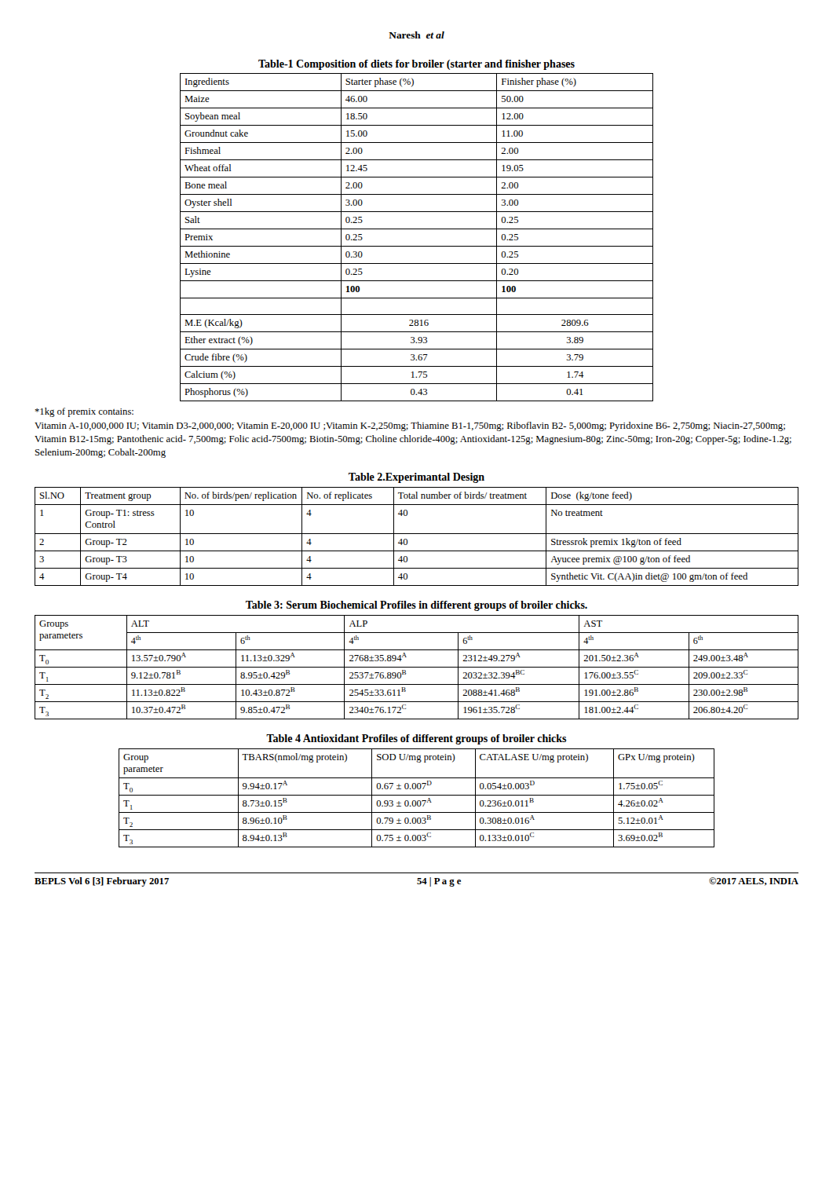Naresh et al
Table-1 Composition of diets for broiler (starter and finisher phases
| Ingredients | Starter phase (%) | Finisher phase (%) |
| Maize | 46.00 | 50.00 |
| Soybean meal | 18.50 | 12.00 |
| Groundnut cake | 15.00 | 11.00 |
| Fishmeal | 2.00 | 2.00 |
| Wheat offal | 12.45 | 19.05 |
| Bone meal | 2.00 | 2.00 |
| Oyster shell | 3.00 | 3.00 |
| Salt | 0.25 | 0.25 |
| Premix | 0.25 | 0.25 |
| Methionine | 0.30 | 0.25 |
| Lysine | 0.25 | 0.20 |
| | 100 | 100 |
| M.E (Kcal/kg) | 2816 | 2809.6 |
| Ether extract (%) | 3.93 | 3.89 |
| Crude fibre (%) | 3.67 | 3.79 |
| Calcium (%) | 1.75 | 1.74 |
| Phosphorus (%) | 0.43 | 0.41 |
*1kg of premix contains:
Vitamin A-10,000,000 IU; Vitamin D3-2,000,000; Vitamin E-20,000 IU ;Vitamin K-2,250mg; Thiamine B1-1,750mg; Riboflavin B2- 5,000mg; Pyridoxine B6- 2,750mg; Niacin-27,500mg; Vitamin B12-15mg; Pantothenic acid- 7,500mg; Folic acid-7500mg; Biotin-50mg; Choline chloride-400g; Antioxidant-125g; Magnesium-80g; Zinc-50mg; Iron-20g; Copper-5g; Iodine-1.2g; Selenium-200mg; Cobalt-200mg
Table 2.Experimantal Design
| Sl.NO | Treatment group | No. of birds/pen/ replication | No. of replicates | Total number of birds/ treatment | Dose (kg/tone feed) |
| --- | --- | --- | --- | --- | --- |
| 1 | Group- T1: stress Control | 10 | 4 | 40 | No treatment |
| 2 | Group- T2 | 10 | 4 | 40 | Stressrok premix 1kg/ton of feed |
| 3 | Group- T3 | 10 | 4 | 40 | Ayucee premix @100 g/ton of feed |
| 4 | Group- T4 | 10 | 4 | 40 | Synthetic Vit. C(AA)in diet@ 100 gm/ton of feed |
Table 3: Serum Biochemical Profiles in different groups of broiler chicks.
| Groups parameters | ALT | ALP | AST |
| --- | --- | --- | --- |
| 4 th | 6 th | 4 th | 6 th | 4 th | 6 th |
| T 0 | 13.57±0.790 A | 11.13±0.329 A | 2768±35.894 A | 2312±49.279 A | 201.50±2.36 A | 249.00±3.48 A |
| T 1 | 9.12±0.781 B | 8.95±0.429 B | 2537±76.890 B | 2032±32.394 BC | 176.00±3.55 C | 209.00±2.33 C |
| T 2 | 11.13±0.822 B | 10.43±0.872 B | 2545±33.611 B | 2088±41.468 B | 191.00±2.86 B | 230.00±2.98 B |
| T 3 | 10.37±0.472 B | 9.85±0.472 B | 2340±76.172 C | 1961±35.728 C | 181.00±2.44 C | 206.80±4.20 C |
Table 4 Antioxidant Profiles of different groups of broiler chicks
| Group parameter | TBARS(nmol/mg protein) | SOD U/mg protein) | CATALASE U/mg protein) | GPx U/mg protein) |
| --- | --- | --- | --- | --- |
| T 0 | 9.94±0.17 A | 0.67 ± 0.007 D | 0.054±0.003 D | 1.75±0.05 C |
| T 1 | 8.73±0.15 B | 0.93 ± 0.007 A | 0.236±0.011 B | 4.26±0.02 A |
| T 2 | 8.96±0.10 B | 0.79 ± 0.003 B | 0.308±0.016 A | 5.12±0.01 A |
| T 3 | 8.94±0.13 B | 0.75 ± 0.003 C | 0.133±0.010 C | 3.69±0.02 B |
BEPLS Vol 6 [3] February 2017 54 | P a g e ©2017 AELS, INDIA